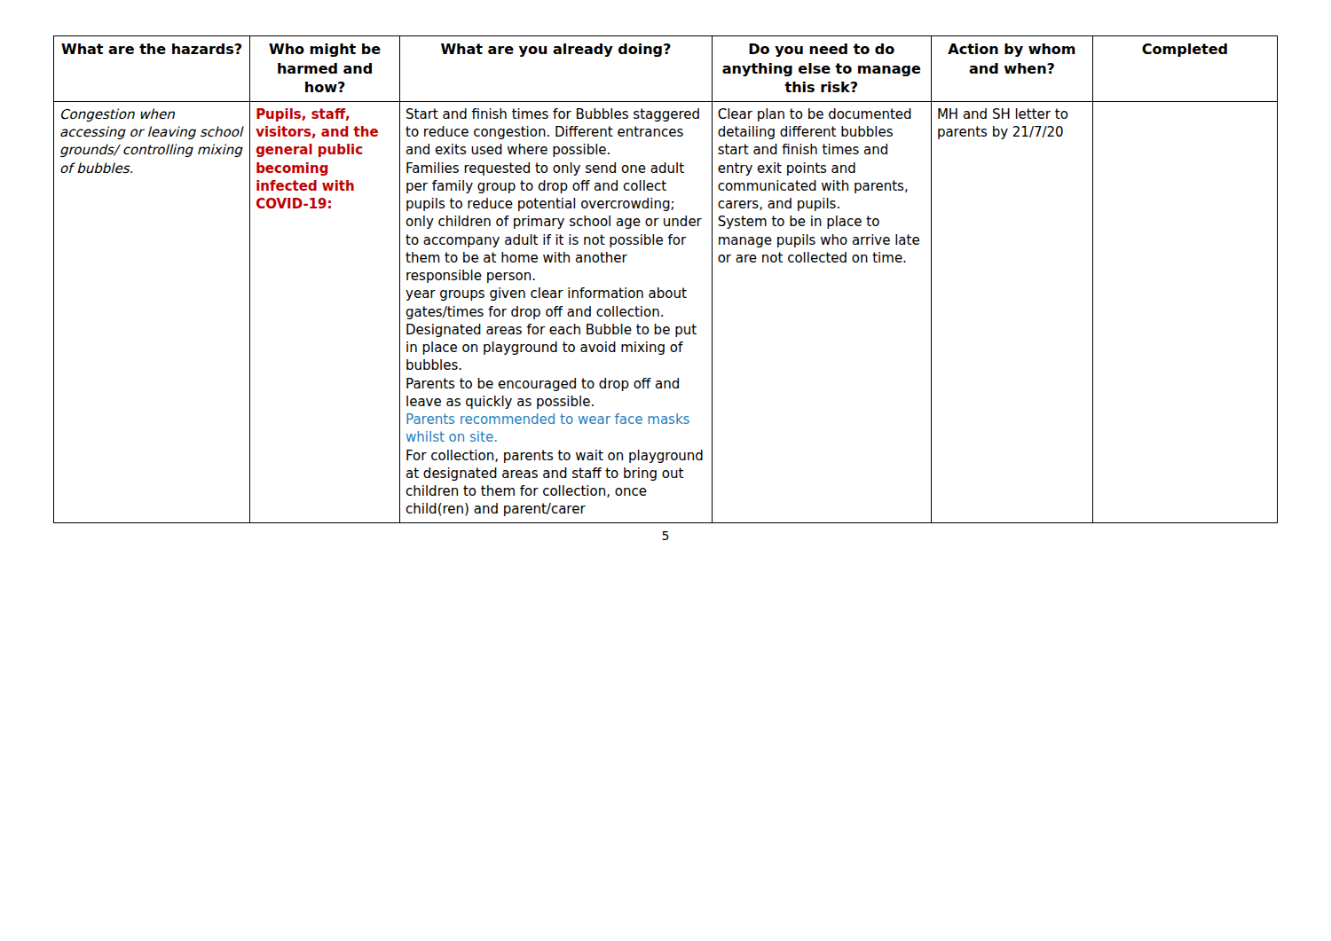| What are the hazards? | Who might be harmed and how? | What are you already doing? | Do you need to do anything else to manage this risk? | Action by whom and when? | Completed |
| --- | --- | --- | --- | --- | --- |
| Congestion when accessing or leaving school grounds/ controlling mixing of bubbles. | Pupils, staff, visitors, and the general public becoming infected with COVID-19: | Start and finish times for Bubbles staggered to reduce congestion. Different entrances and exits used where possible. Families requested to only send one adult per family group to drop off and collect pupils to reduce potential overcrowding; only children of primary school age or under to accompany adult if it is not possible for them to be at home with another responsible person. year groups given clear information about gates/times for drop off and collection. Designated areas for each Bubble to be put in place on playground to avoid mixing of bubbles. Parents to be encouraged to drop off and leave as quickly as possible. Parents recommended to wear face masks whilst on site. For collection, parents to wait on playground at designated areas and staff to bring out children to them for collection, once child(ren) and parent/carer | Clear plan to be documented detailing different bubbles start and finish times and entry exit points and communicated with parents, carers, and pupils. System to be in place to manage pupils who arrive late or are not collected on time. | MH and SH letter to parents by 21/7/20 | |
5